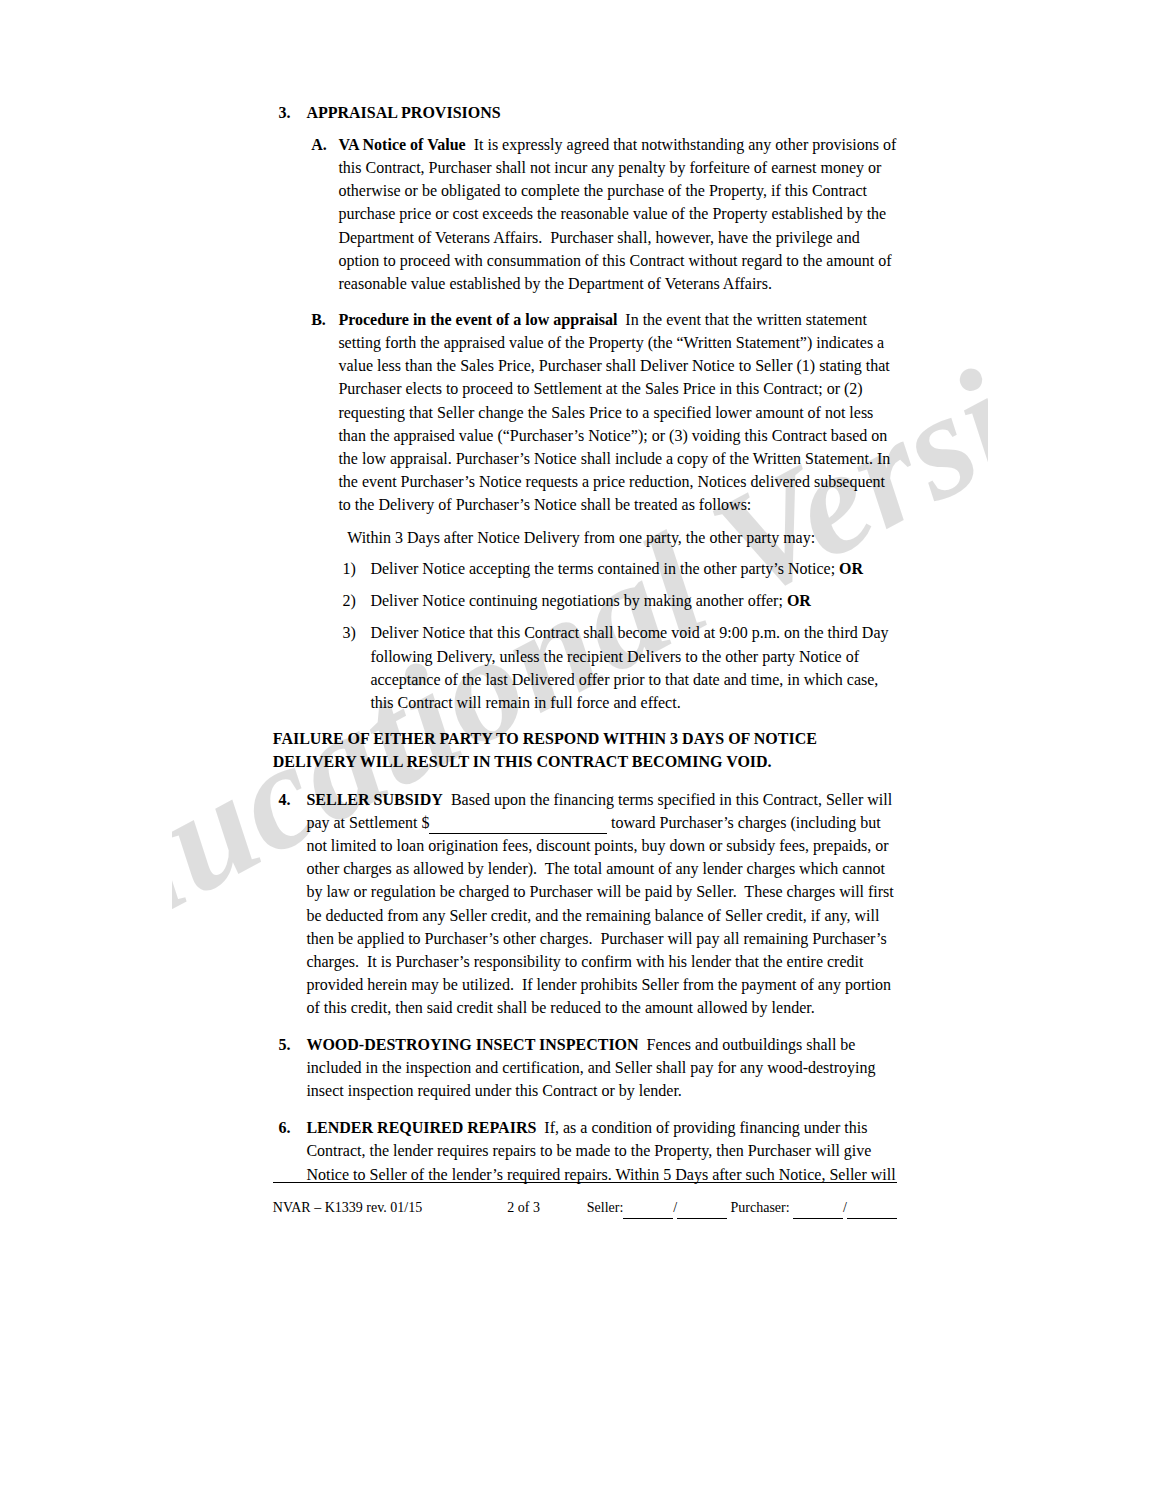Educational Version
APPRAISAL PROVISIONS
VA Notice of Value It is expressly agreed that notwithstanding any other provisions of this Contract, Purchaser shall not incur any penalty by forfeiture of earnest money or otherwise or be obligated to complete the purchase of the Property, if this Contract purchase price or cost exceeds the reasonable value of the Property established by the Department of Veterans Affairs. Purchaser shall, however, have the privilege and option to proceed with consummation of this Contract without regard to the amount of reasonable value established by the Department of Veterans Affairs.
Procedure in the event of a low appraisal In the event that the written statement setting forth the appraised value of the Property (the “Written Statement”) indicates a value less than the Sales Price, Purchaser shall Deliver Notice to Seller (1) stating that Purchaser elects to proceed to Settlement at the Sales Price in this Contract; or (2) requesting that Seller change the Sales Price to a specified lower amount of not less than the appraised value (“Purchaser’s Notice”); or (3) voiding this Contract based on the low appraisal. Purchaser’s Notice shall include a copy of the Written Statement. In the event Purchaser’s Notice requests a price reduction, Notices delivered subsequent to the Delivery of Purchaser’s Notice shall be treated as follows:
Within 3 Days after Notice Delivery from one party, the other party may:
Deliver Notice accepting the terms contained in the other party’s Notice; OR
Deliver Notice continuing negotiations by making another offer; OR
Deliver Notice that this Contract shall become void at 9:00 p.m. on the third Day following Delivery, unless the recipient Delivers to the other party Notice of acceptance of the last Delivered offer prior to that date and time, in which case, this Contract will remain in full force and effect.
FAILURE OF EITHER PARTY TO RESPOND WITHIN 3 DAYS OF NOTICE DELIVERY WILL RESULT IN THIS CONTRACT BECOMING VOID.
SELLER SUBSIDY Based upon the financing terms specified in this Contract, Seller will pay at Settlement $ toward Purchaser’s charges (including but not limited to loan origination fees, discount points, buy down or subsidy fees, prepaids, or other charges as allowed by lender). The total amount of any lender charges which cannot by law or regulation be charged to Purchaser will be paid by Seller. These charges will first be deducted from any Seller credit, and the remaining balance of Seller credit, if any, will then be applied to Purchaser’s other charges. Purchaser will pay all remaining Purchaser’s charges. It is Purchaser’s responsibility to confirm with his lender that the entire credit provided herein may be utilized. If lender prohibits Seller from the payment of any portion of this credit, then said credit shall be reduced to the amount allowed by lender.
WOOD-DESTROYING INSECT INSPECTION Fences and outbuildings shall be included in the inspection and certification, and Seller shall pay for any wood-destroying insect inspection required under this Contract or by lender.
LENDER REQUIRED REPAIRS If, as a condition of providing financing under this Contract, the lender requires repairs to be made to the Property, then Purchaser will give Notice to Seller of the lender’s required repairs. Within 5 Days after such Notice, Seller will
NVAR – K1339 rev. 01/15
2 of 3
Seller: / Purchaser: /